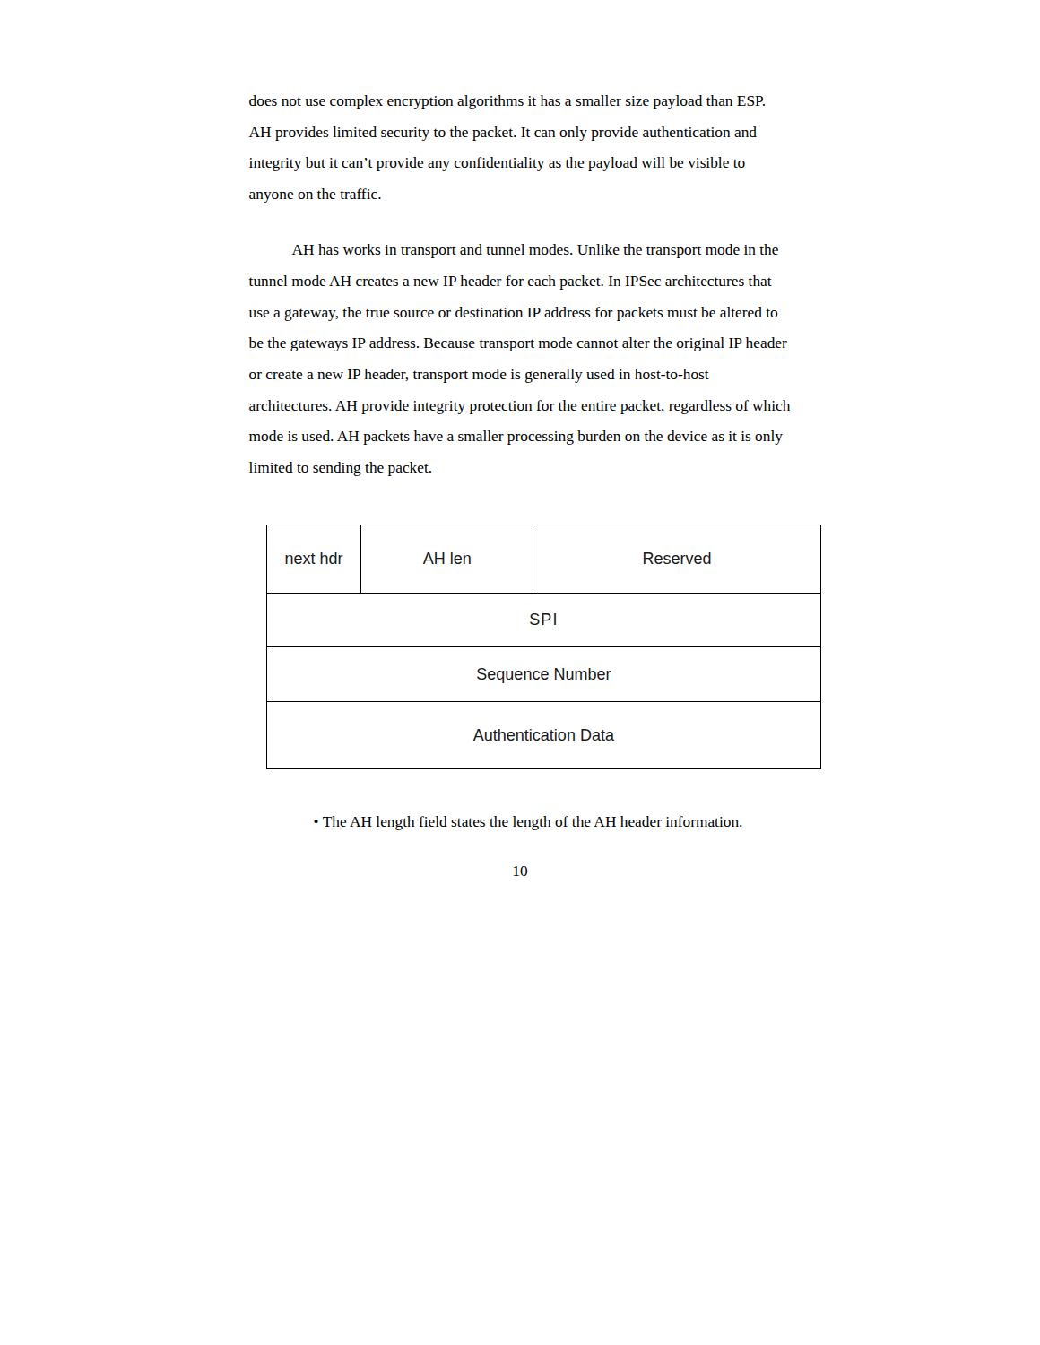does not use complex encryption algorithms it has a smaller size payload than ESP. AH provides limited security to the packet. It can only provide authentication and integrity but it can’t provide any confidentiality as the payload will be visible to anyone on the traffic.
AH has works in transport and tunnel modes. Unlike the transport mode in the tunnel mode AH creates a new IP header for each packet. In IPSec architectures that use a gateway, the true source or destination IP address for packets must be altered to be the gateways IP address. Because transport mode cannot alter the original IP header or create a new IP header, transport mode is generally used in host-to-host architectures. AH provide integrity protection for the entire packet, regardless of which mode is used. AH packets have a smaller processing burden on the device as it is only limited to sending the packet.
| next hdr | AH len | Reserved |
| SPI |
| Sequence Number |
| Authentication Data |
• The AH length field states the length of the AH header information.
10